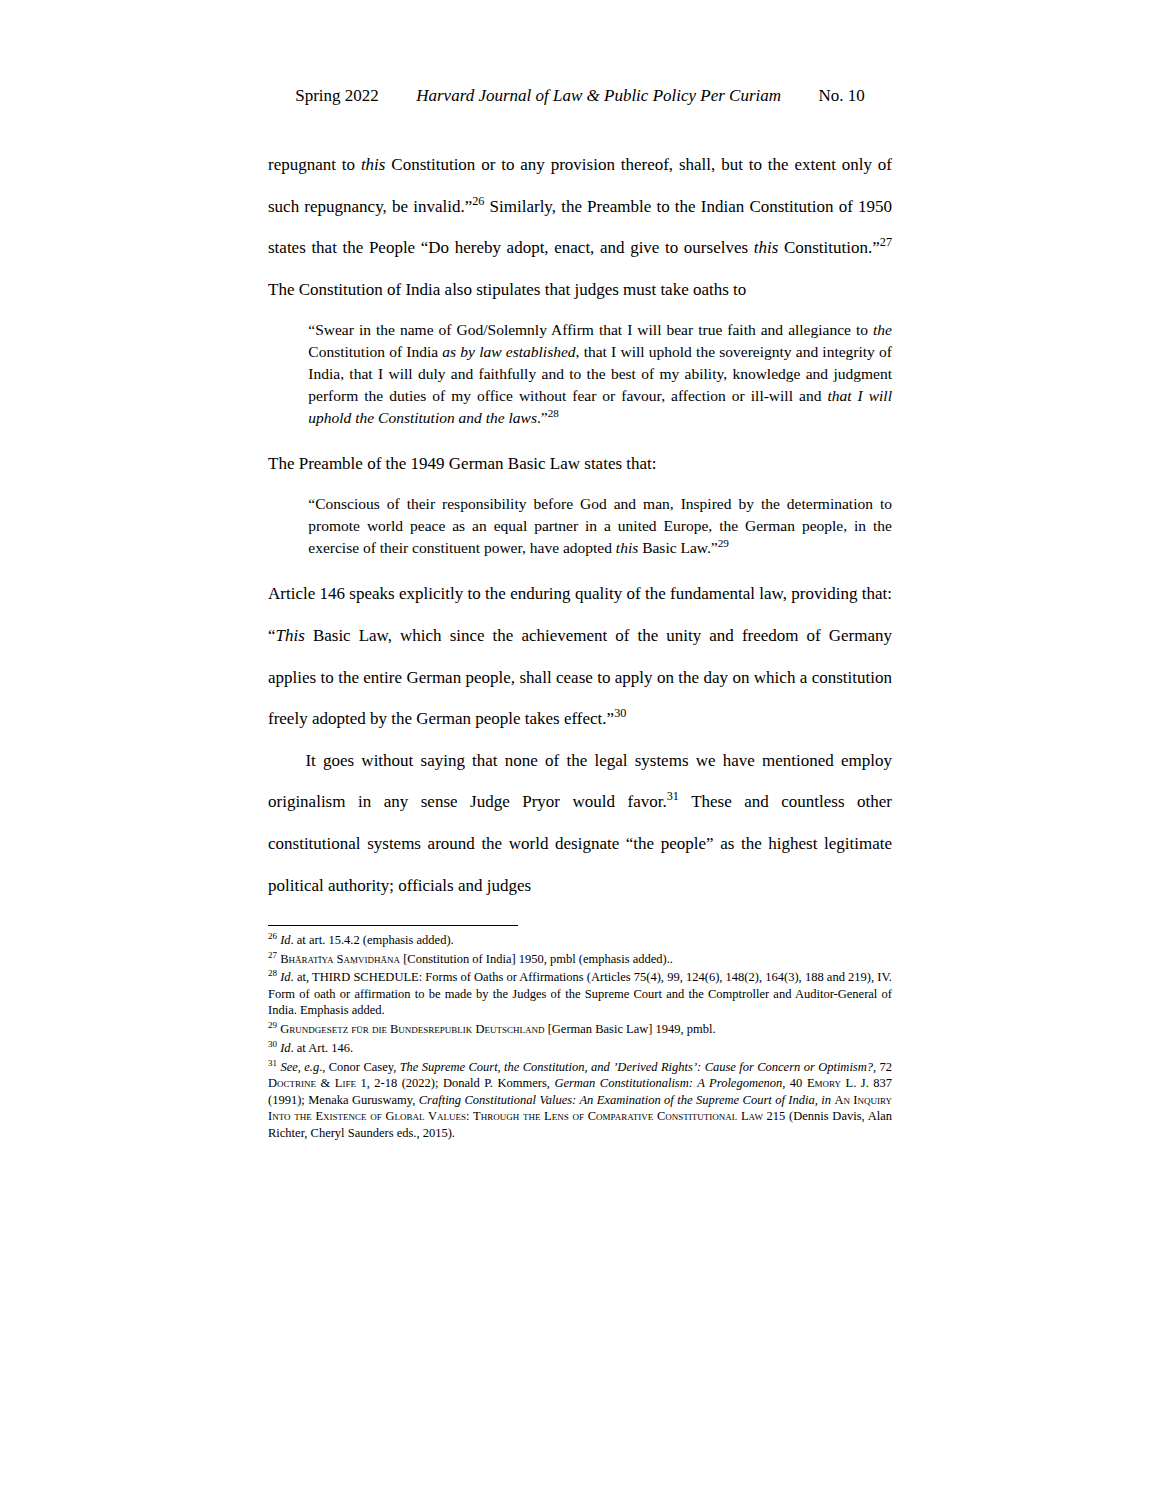Spring 2022 Harvard Journal of Law & Public Policy Per Curiam No. 10
repugnant to this Constitution or to any provision thereof, shall, but to the extent only of such repugnancy, be invalid.”26 Similarly, the Preamble to the Indian Constitution of 1950 states that the People “Do hereby adopt, enact, and give to ourselves this Constitution.”27 The Constitution of India also stipulates that judges must take oaths to
“Swear in the name of God/Solemnly Affirm that I will bear true faith and allegiance to the Constitution of India as by law established, that I will uphold the sovereignty and integrity of India, that I will duly and faithfully and to the best of my ability, knowledge and judgment perform the duties of my office without fear or favour, affection or ill-will and that I will uphold the Constitution and the laws.”28
The Preamble of the 1949 German Basic Law states that:
“Conscious of their responsibility before God and man, Inspired by the determination to promote world peace as an equal partner in a united Europe, the German people, in the exercise of their constituent power, have adopted this Basic Law.”29
Article 146 speaks explicitly to the enduring quality of the fundamental law, providing that: “This Basic Law, which since the achievement of the unity and freedom of Germany applies to the entire German people, shall cease to apply on the day on which a constitution freely adopted by the German people takes effect.”30
It goes without saying that none of the legal systems we have mentioned employ originalism in any sense Judge Pryor would favor.31 These and countless other constitutional systems around the world designate “the people” as the highest legitimate political authority; officials and judges
26 Id. at art. 15.4.2 (emphasis added).
27 Bhāratīya Saṃvidhāna [Constitution of India] 1950, pmbl (emphasis added)..
28 Id. at, THIRD SCHEDULE: Forms of Oaths or Affirmations (Articles 75(4), 99, 124(6), 148(2), 164(3), 188 and 219), IV. Form of oath or affirmation to be made by the Judges of the Supreme Court and the Comptroller and Auditor-General of India. Emphasis added.
29 Grundgesetz für die Bundesrepublik Deutschland [German Basic Law] 1949, pmbl.
30 Id. at Art. 146.
31 See, e.g., Conor Casey, The Supreme Court, the Constitution, and ’Derived Rights’: Cause for Concern or Optimism?, 72 Doctrine & Life 1, 2-18 (2022); Donald P. Kommers, German Constitutionalism: A Prolegomenon, 40 Emory L. J. 837 (1991); Menaka Guruswamy, Crafting Constitutional Values: An Examination of the Supreme Court of India, in An Inquiry Into the Existence of Global Values: Through the Lens of Comparative Constitutional Law 215 (Dennis Davis, Alan Richter, Cheryl Saunders eds., 2015).